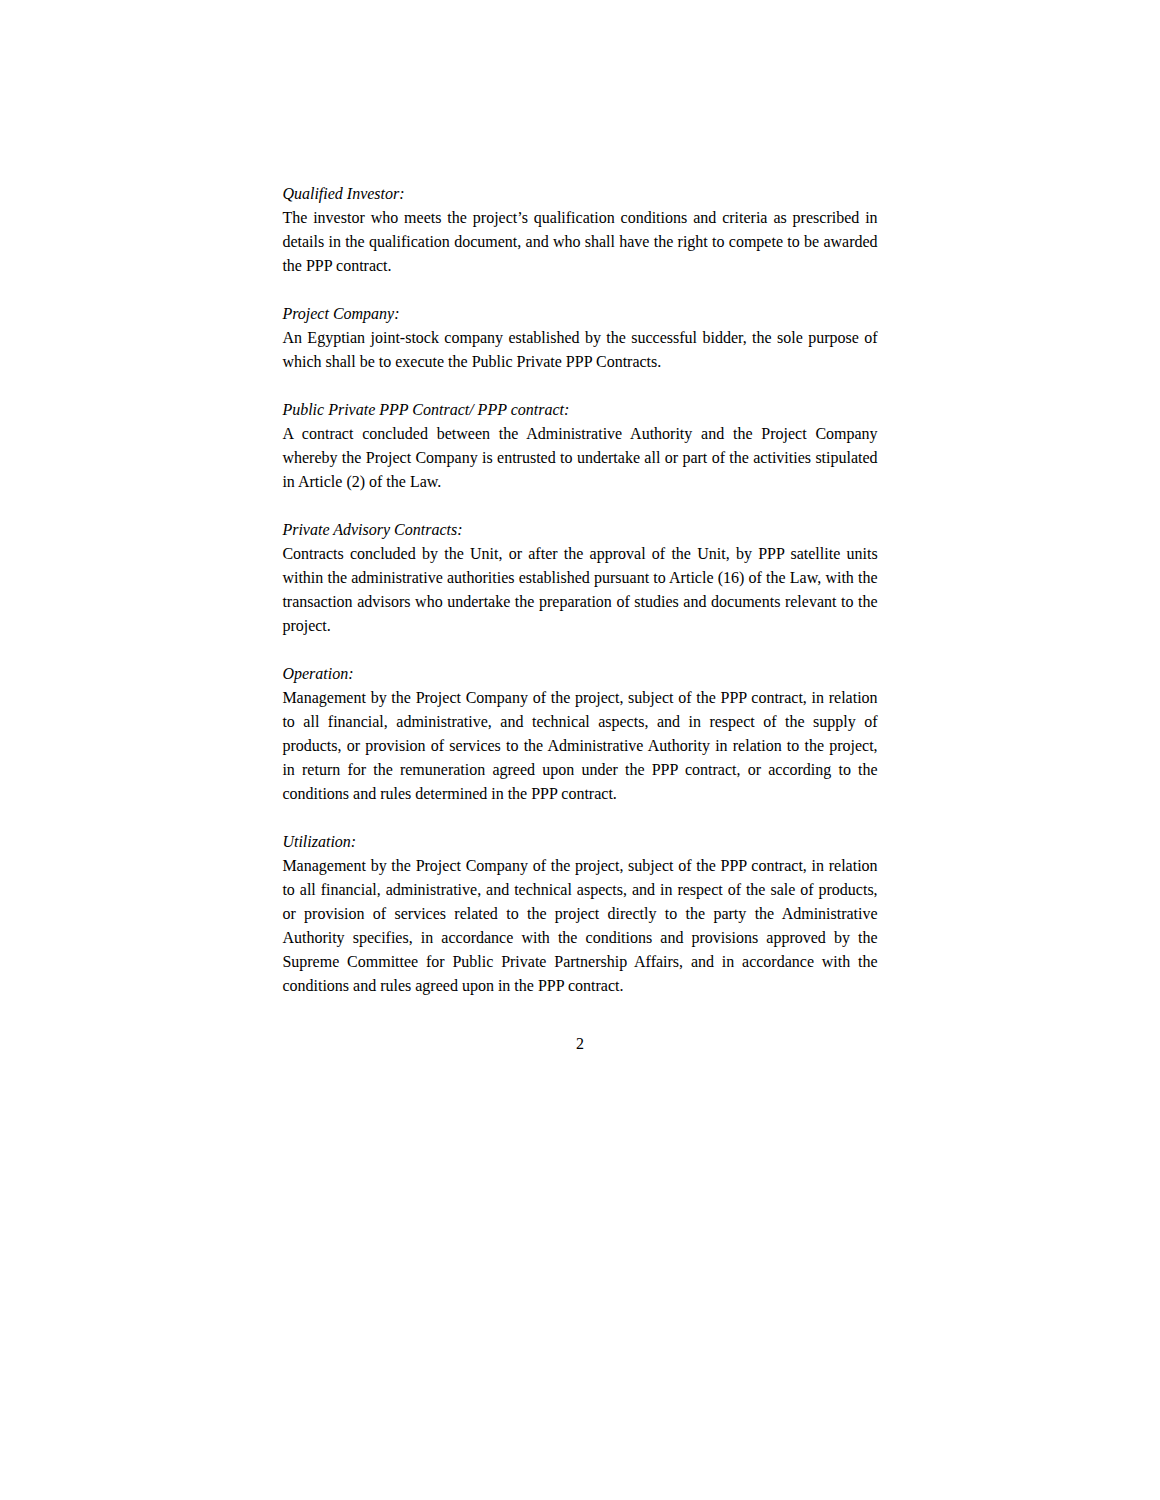Qualified Investor:
The investor who meets the project’s qualification conditions and criteria as prescribed in details in the qualification document, and who shall have the right to compete to be awarded the PPP contract.
Project Company:
An Egyptian joint-stock company established by the successful bidder, the sole purpose of which shall be to execute the Public Private PPP Contracts.
Public Private PPP Contract/ PPP contract:
A contract concluded between the Administrative Authority and the Project Company whereby the Project Company is entrusted to undertake all or part of the activities stipulated in Article (2) of the Law.
Private Advisory Contracts:
Contracts concluded by the Unit, or after the approval of the Unit, by PPP satellite units within the administrative authorities established pursuant to Article (16) of the Law, with the transaction advisors who undertake the preparation of studies and documents relevant to the project.
Operation:
Management by the Project Company of the project, subject of the PPP contract, in relation to all financial, administrative, and technical aspects, and in respect of the supply of products, or provision of services to the Administrative Authority in relation to the project, in return for the remuneration agreed upon under the PPP contract, or according to the conditions and rules determined in the PPP contract.
Utilization:
Management by the Project Company of the project, subject of the PPP contract, in relation to all financial, administrative, and technical aspects, and in respect of the sale of products, or provision of services related to the project directly to the party the Administrative Authority specifies, in accordance with the conditions and provisions approved by the Supreme Committee for Public Private Partnership Affairs, and in accordance with the conditions and rules agreed upon in the PPP contract.
2